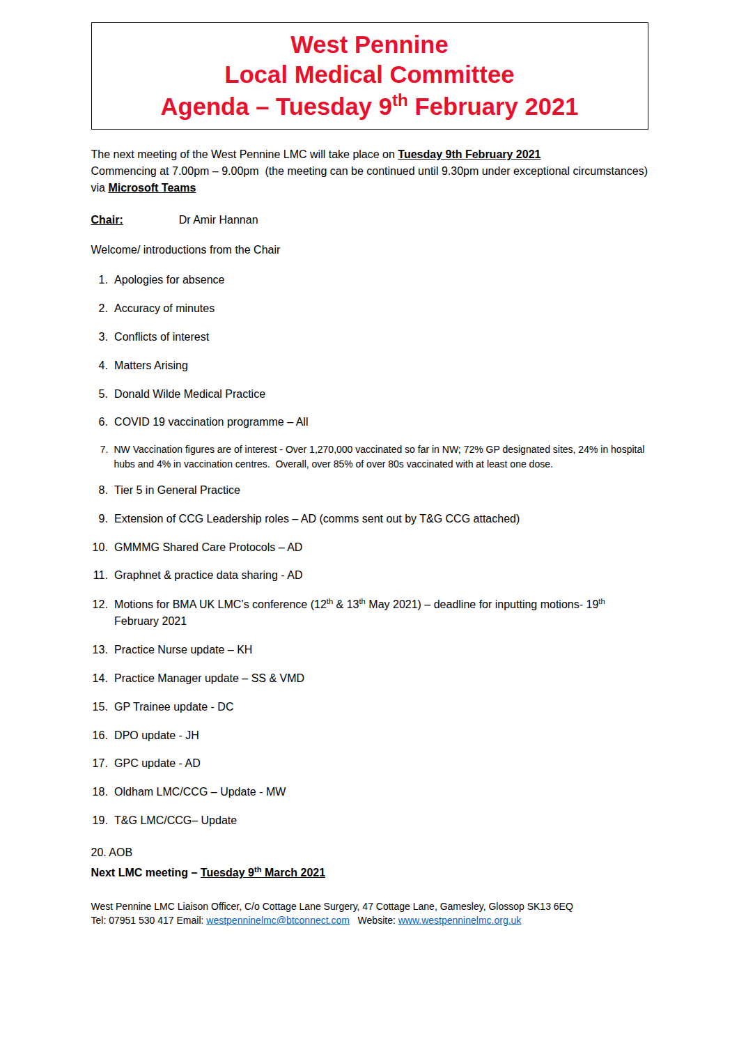West Pennine
Local Medical Committee
Agenda – Tuesday 9th February 2021
The next meeting of the West Pennine LMC will take place on Tuesday 9th February 2021
Commencing at 7.00pm – 9.00pm (the meeting can be continued until 9.30pm under exceptional circumstances) via Microsoft Teams
Chair: Dr Amir Hannan
Welcome/ introductions from the Chair
Apologies for absence
Accuracy of minutes
Conflicts of interest
Matters Arising
Donald Wilde Medical Practice
COVID 19 vaccination programme – All
NW Vaccination figures are of interest - Over 1,270,000 vaccinated so far in NW; 72% GP designated sites, 24% in hospital hubs and 4% in vaccination centres. Overall, over 85% of over 80s vaccinated with at least one dose.
Tier 5 in General Practice
Extension of CCG Leadership roles – AD (comms sent out by T&G CCG attached)
GMMMG Shared Care Protocols – AD
Graphnet & practice data sharing - AD
Motions for BMA UK LMC’s conference (12th & 13th May 2021) – deadline for inputting motions- 19th February 2021
Practice Nurse update – KH
Practice Manager update – SS & VMD
GP Trainee update - DC
DPO update - JH
GPC update - AD
Oldham LMC/CCG – Update - MW
T&G LMC/CCG– Update
20. AOB
Next LMC meeting – Tuesday 9th March 2021
West Pennine LMC Liaison Officer, C/o Cottage Lane Surgery, 47 Cottage Lane, Gamesley, Glossop SK13 6EQ
Tel: 07951 530 417 Email: westpenninelmc@btconnect.com Website: www.westpenninelmc.org.uk